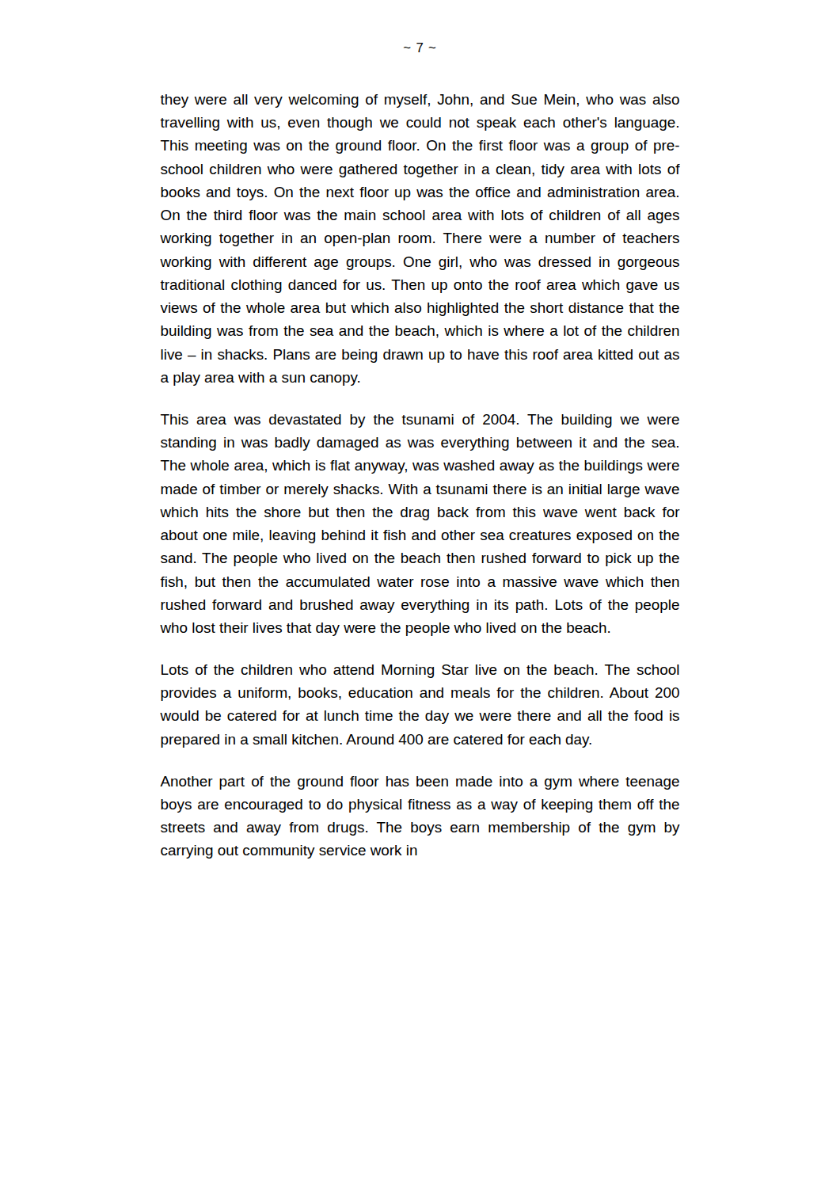~ 7 ~
they were all very welcoming of myself, John, and Sue Mein, who was also travelling with us, even though we could not speak each other's language. This meeting was on the ground floor. On the first floor was a group of pre-school children who were gathered together in a clean, tidy area with lots of books and toys. On the next floor up was the office and administration area. On the third floor was the main school area with lots of children of all ages working together in an open-plan room. There were a number of teachers working with different age groups. One girl, who was dressed in gorgeous traditional clothing danced for us. Then up onto the roof area which gave us views of the whole area but which also highlighted the short distance that the building was from the sea and the beach, which is where a lot of the children live – in shacks. Plans are being drawn up to have this roof area kitted out as a play area with a sun canopy.
This area was devastated by the tsunami of 2004. The building we were standing in was badly damaged as was everything between it and the sea. The whole area, which is flat anyway, was washed away as the buildings were made of timber or merely shacks. With a tsunami there is an initial large wave which hits the shore but then the drag back from this wave went back for about one mile, leaving behind it fish and other sea creatures exposed on the sand. The people who lived on the beach then rushed forward to pick up the fish, but then the accumulated water rose into a massive wave which then rushed forward and brushed away everything in its path. Lots of the people who lost their lives that day were the people who lived on the beach.
Lots of the children who attend Morning Star live on the beach. The school provides a uniform, books, education and meals for the children. About 200 would be catered for at lunch time the day we were there and all the food is prepared in a small kitchen. Around 400 are catered for each day.
Another part of the ground floor has been made into a gym where teenage boys are encouraged to do physical fitness as a way of keeping them off the streets and away from drugs. The boys earn membership of the gym by carrying out community service work in